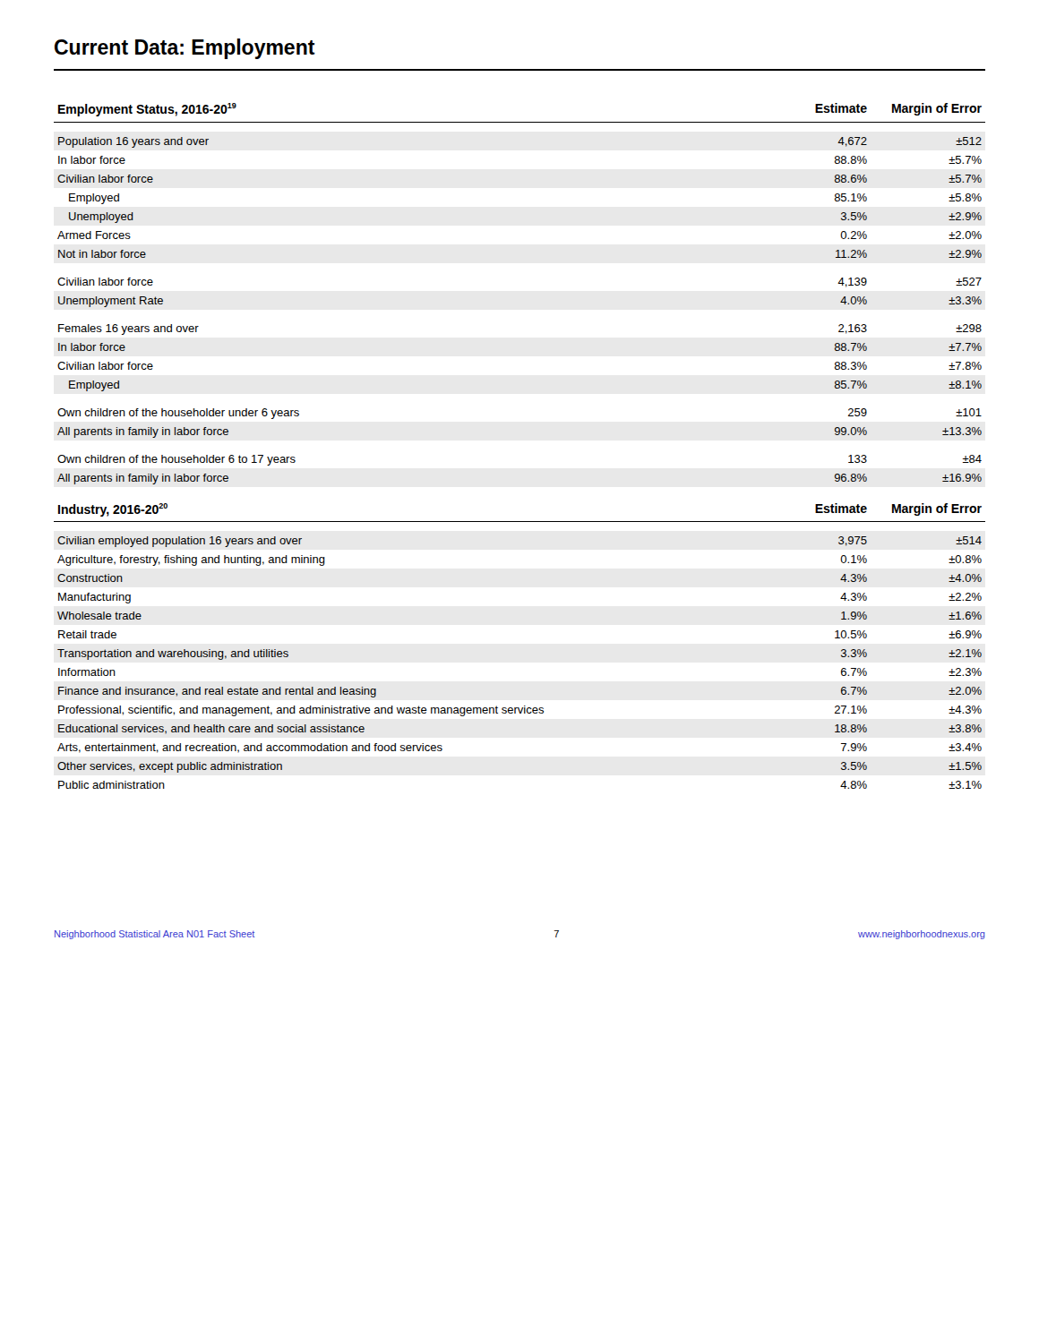Current Data: Employment
| Employment Status, 2016-20 19 | Estimate | Margin of Error |
| --- | --- | --- |
| Population 16 years and over | 4,672 | ±512 |
| In labor force | 88.8% | ±5.7% |
| Civilian labor force | 88.6% | ±5.7% |
| Employed | 85.1% | ±5.8% |
| Unemployed | 3.5% | ±2.9% |
| Armed Forces | 0.2% | ±2.0% |
| Not in labor force | 11.2% | ±2.9% |
| Civilian labor force | 4,139 | ±527 |
| Unemployment Rate | 4.0% | ±3.3% |
| Females 16 years and over | 2,163 | ±298 |
| In labor force | 88.7% | ±7.7% |
| Civilian labor force | 88.3% | ±7.8% |
| Employed | 85.7% | ±8.1% |
| Own children of the householder under 6 years | 259 | ±101 |
| All parents in family in labor force | 99.0% | ±13.3% |
| Own children of the householder 6 to 17 years | 133 | ±84 |
| All parents in family in labor force | 96.8% | ±16.9% |
| Industry, 2016-20 20 | Estimate | Margin of Error |
| Civilian employed population 16 years and over | 3,975 | ±514 |
| Agriculture, forestry, fishing and hunting, and mining | 0.1% | ±0.8% |
| Construction | 4.3% | ±4.0% |
| Manufacturing | 4.3% | ±2.2% |
| Wholesale trade | 1.9% | ±1.6% |
| Retail trade | 10.5% | ±6.9% |
| Transportation and warehousing, and utilities | 3.3% | ±2.1% |
| Information | 6.7% | ±2.3% |
| Finance and insurance, and real estate and rental and leasing | 6.7% | ±2.0% |
| Professional, scientific, and management, and administrative and waste management services | 27.1% | ±4.3% |
| Educational services, and health care and social assistance | 18.8% | ±3.8% |
| Arts, entertainment, and recreation, and accommodation and food services | 7.9% | ±3.4% |
| Other services, except public administration | 3.5% | ±1.5% |
| Public administration | 4.8% | ±3.1% |
Neighborhood Statistical Area N01 Fact Sheet 7 www.neighborhoodnexus.org